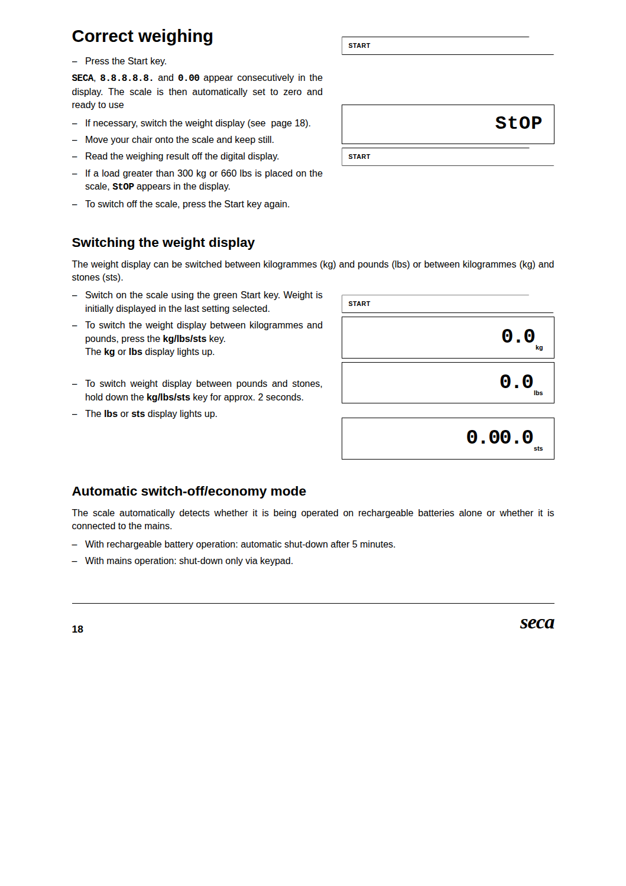Correct weighing
Press the Start key.
SECA, 8.8.8.8.8. and 0.00 appear consecutively in the display. The scale is then automatically set to zero and ready to use
If necessary, switch the weight display (see page 18).
Move your chair onto the scale and keep still.
Read the weighing result off the digital display.
If a load greater than 300 kg or 660 lbs is placed on the scale, StOP appears in the display.
To switch off the scale, press the Start key again.
START
StOP
START
Switching the weight display
The weight display can be switched between kilogrammes (kg) and pounds (lbs) or between kilogrammes (kg) and stones (sts).
Switch on the scale using the green Start key. Weight is initially displayed in the last setting selected.
To switch the weight display between kilogrammes and pounds, press the kg/lbs/sts key.
The kg or lbs display lights up.
To switch weight display between pounds and stones, hold down the kg/lbs/sts key for approx. 2 seconds.
The lbs or sts display lights up.
START
0.0 kg
0.0 lbs
0.00.0 sts
Automatic switch-off/economy mode
The scale automatically detects whether it is being operated on rechargeable batteries alone or whether it is connected to the mains.
With rechargeable battery operation: automatic shut-down after 5 minutes.
With mains operation: shut-down only via keypad.
18 seca